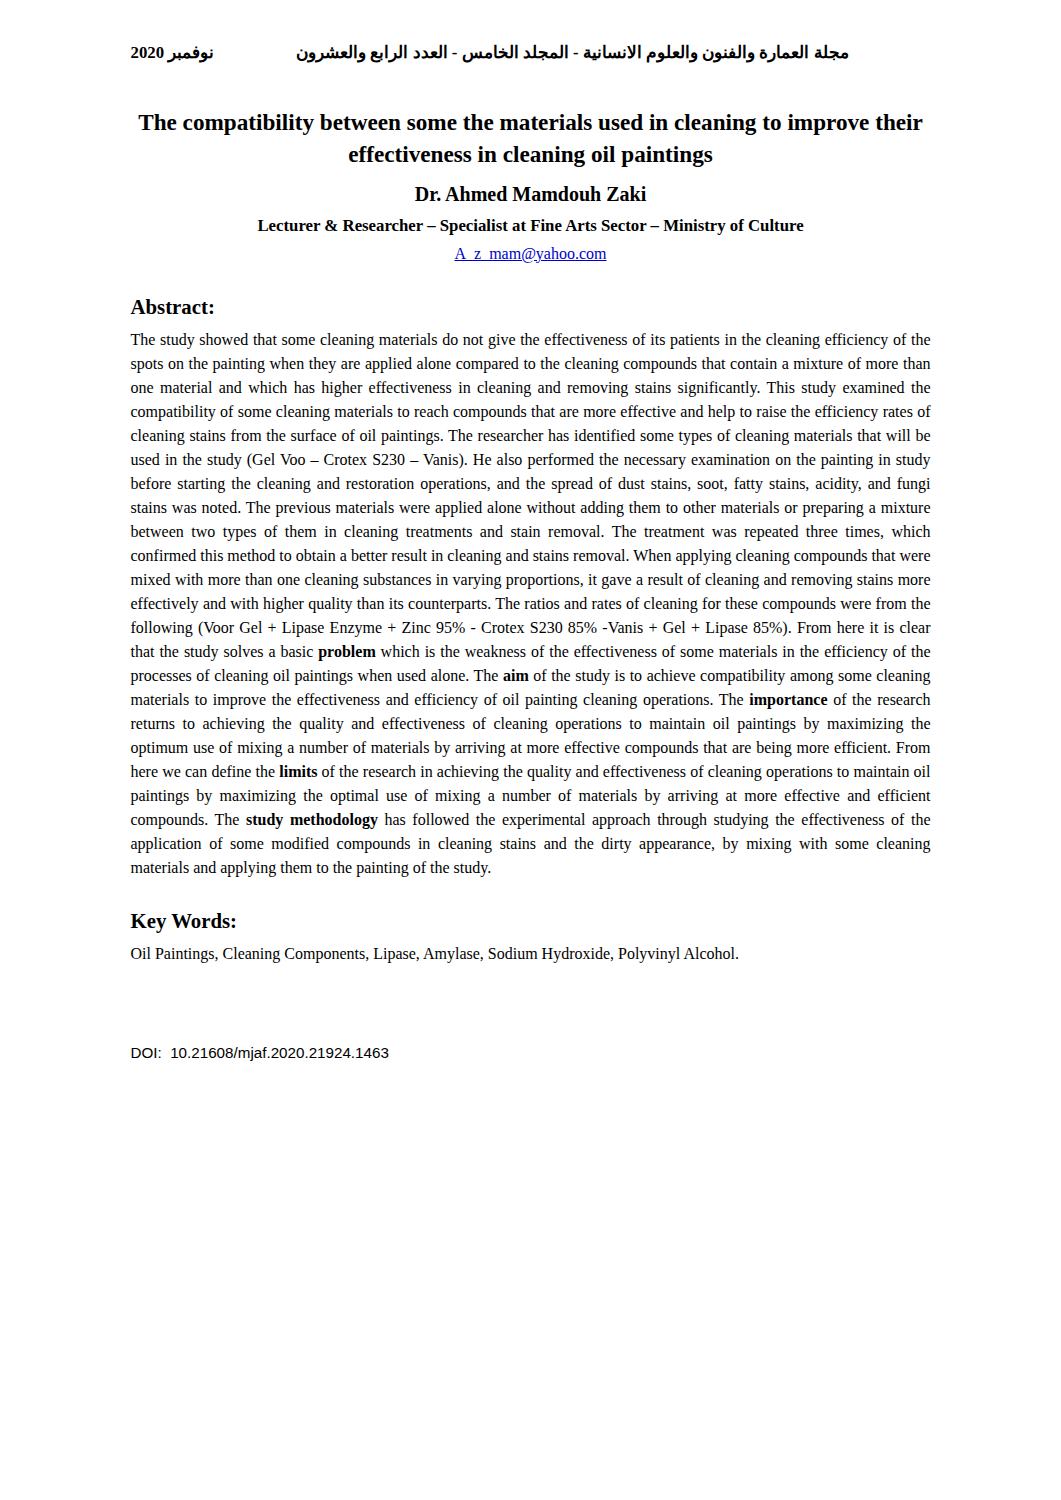نوفمبر 2020 مجلة العمارة والفنون والعلوم الانسانية - المجلد الخامس - العدد الرابع والعشرون
The compatibility between some the materials used in cleaning to improve their effectiveness in cleaning oil paintings
Dr. Ahmed Mamdouh Zaki
Lecturer & Researcher – Specialist at Fine Arts Sector – Ministry of Culture
A_z_mam@yahoo.com
Abstract:
The study showed that some cleaning materials do not give the effectiveness of its patients in the cleaning efficiency of the spots on the painting when they are applied alone compared to the cleaning compounds that contain a mixture of more than one material and which has higher effectiveness in cleaning and removing stains significantly. This study examined the compatibility of some cleaning materials to reach compounds that are more effective and help to raise the efficiency rates of cleaning stains from the surface of oil paintings. The researcher has identified some types of cleaning materials that will be used in the study (Gel Voo – Crotex S230 – Vanis). He also performed the necessary examination on the painting in study before starting the cleaning and restoration operations, and the spread of dust stains, soot, fatty stains, acidity, and fungi stains was noted. The previous materials were applied alone without adding them to other materials or preparing a mixture between two types of them in cleaning treatments and stain removal. The treatment was repeated three times, which confirmed this method to obtain a better result in cleaning and stains removal. When applying cleaning compounds that were mixed with more than one cleaning substances in varying proportions, it gave a result of cleaning and removing stains more effectively and with higher quality than its counterparts. The ratios and rates of cleaning for these compounds were from the following (Voor Gel + Lipase Enzyme + Zinc 95% - Crotex S230 85% -Vanis + Gel + Lipase 85%). From here it is clear that the study solves a basic problem which is the weakness of the effectiveness of some materials in the efficiency of the processes of cleaning oil paintings when used alone. The aim of the study is to achieve compatibility among some cleaning materials to improve the effectiveness and efficiency of oil painting cleaning operations. The importance of the research returns to achieving the quality and effectiveness of cleaning operations to maintain oil paintings by maximizing the optimum use of mixing a number of materials by arriving at more effective compounds that are being more efficient. From here we can define the limits of the research in achieving the quality and effectiveness of cleaning operations to maintain oil paintings by maximizing the optimal use of mixing a number of materials by arriving at more effective and efficient compounds. The study methodology has followed the experimental approach through studying the effectiveness of the application of some modified compounds in cleaning stains and the dirty appearance, by mixing with some cleaning materials and applying them to the painting of the study.
Key Words:
Oil Paintings, Cleaning Components, Lipase, Amylase, Sodium Hydroxide, Polyvinyl Alcohol.
DOI: 10.21608/mjaf.2020.21924.1463